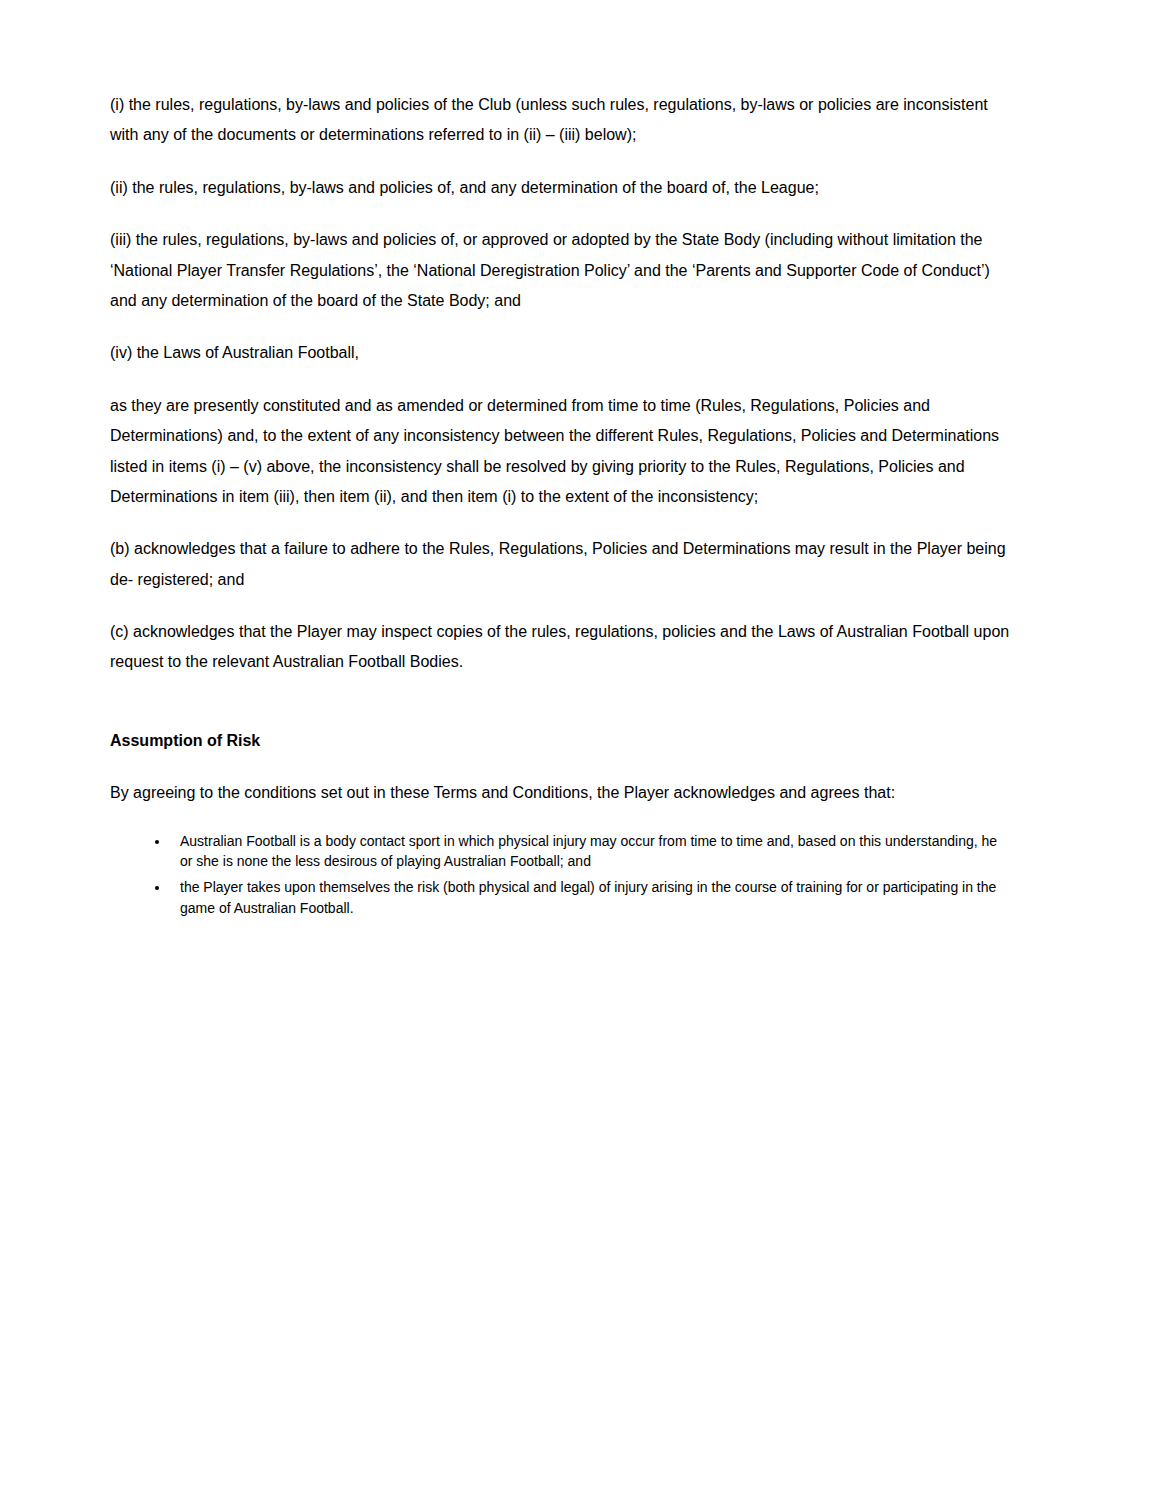(i) the rules, regulations, by-laws and policies of the Club (unless such rules, regulations, by-laws or policies are inconsistent with any of the documents or determinations referred to in (ii) – (iii) below);
(ii) the rules, regulations, by-laws and policies of, and any determination of the board of, the League;
(iii) the rules, regulations, by-laws and policies of, or approved or adopted by the State Body (including without limitation the ‘National Player Transfer Regulations’, the ‘National Deregistration Policy’ and the ‘Parents and Supporter Code of Conduct’) and any determination of the board of the State Body; and
(iv) the Laws of Australian Football,
as they are presently constituted and as amended or determined from time to time (Rules, Regulations, Policies and Determinations) and, to the extent of any inconsistency between the different Rules, Regulations, Policies and Determinations listed in items (i) – (v) above, the inconsistency shall be resolved by giving priority to the Rules, Regulations, Policies and Determinations in item (iii), then item (ii), and then item (i) to the extent of the inconsistency;
(b) acknowledges that a failure to adhere to the Rules, Regulations, Policies and Determinations may result in the Player being de- registered; and
(c) acknowledges that the Player may inspect copies of the rules, regulations, policies and the Laws of Australian Football upon request to the relevant Australian Football Bodies.
Assumption of Risk
By agreeing to the conditions set out in these Terms and Conditions, the Player acknowledges and agrees that:
Australian Football is a body contact sport in which physical injury may occur from time to time and, based on this understanding, he or she is none the less desirous of playing Australian Football; and
the Player takes upon themselves the risk (both physical and legal) of injury arising in the course of training for or participating in the game of Australian Football.